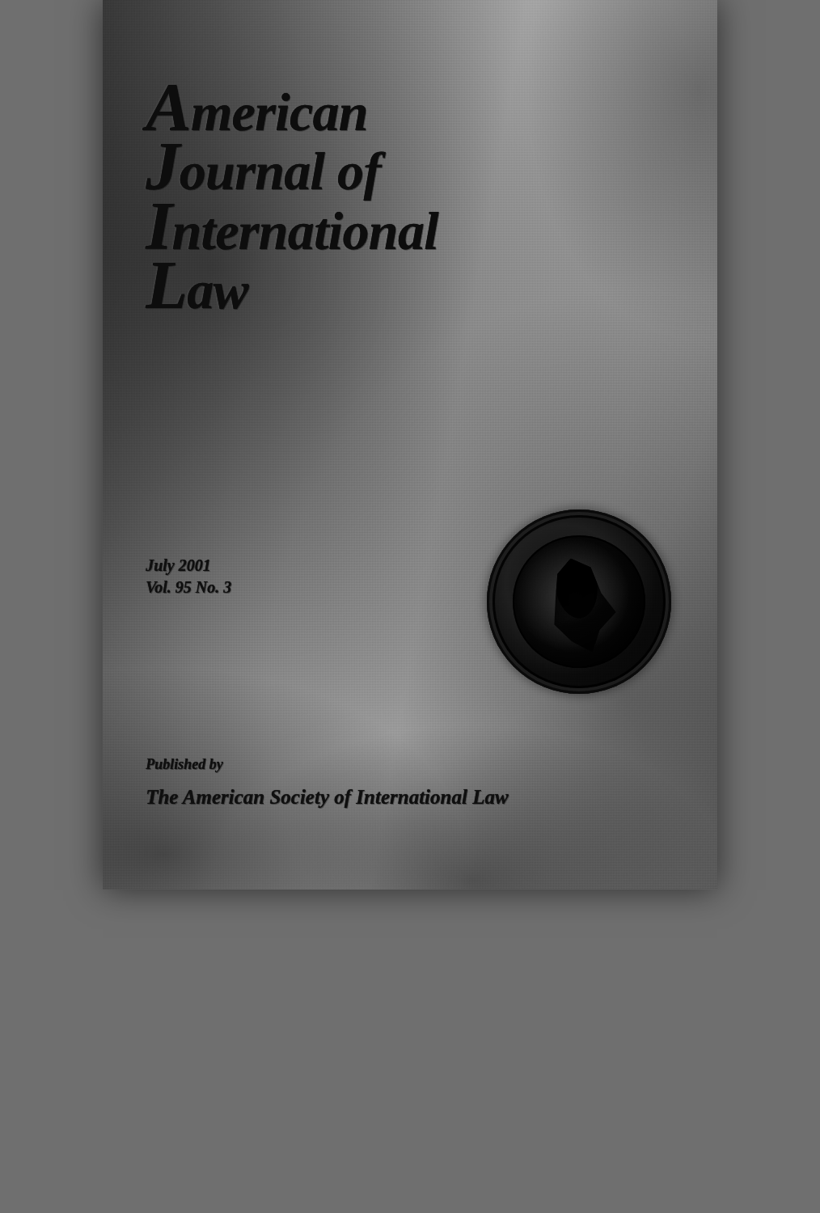American Journal of International Law
July 2001 Vol. 95 No. 3
Published by The American Society of International Law
American Journal of International Law. July 2001, Volume 95, Number 3. Published by The American Society of International Law.